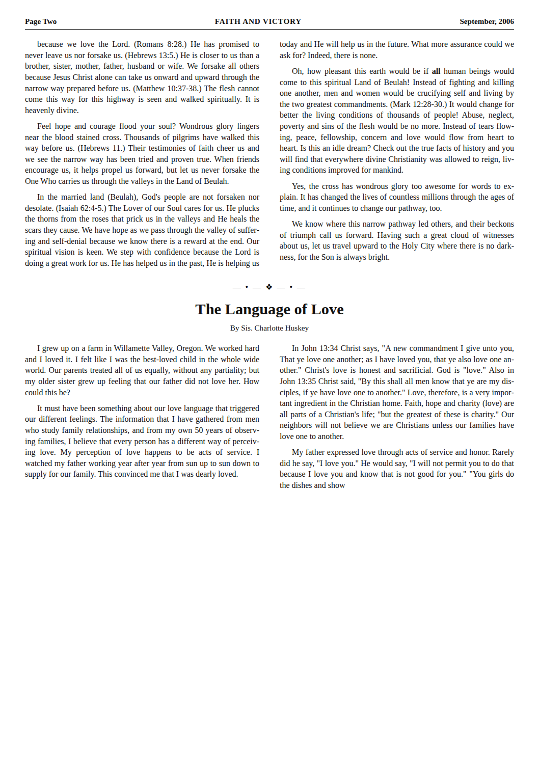Page Two Faith and Victory September, 2006
because we love the Lord. (Romans 8:28.) He has promised to never leave us nor forsake us. (Hebrews 13:5.) He is closer to us than a brother, sister, mother, father, husband or wife. We forsake all others because Jesus Christ alone can take us onward and upward through the narrow way prepared before us. (Matthew 10:37-38.) The flesh cannot come this way for this highway is seen and walked spiritually. It is heavenly divine.
Feel hope and courage flood your soul? Wondrous glory lingers near the blood stained cross. Thousands of pilgrims have walked this way before us. (Hebrews 11.) Their testimonies of faith cheer us and we see the narrow way has been tried and proven true. When friends encourage us, it helps propel us forward, but let us never forsake the One Who carries us through the valleys in the Land of Beulah.
In the married land (Beulah), God's people are not forsaken nor desolate. (Isaiah 62:4-5.) The Lover of our Soul cares for us. He plucks the thorns from the roses that prick us in the valleys and He heals the scars they cause. We have hope as we pass through the valley of suffering and self-denial because we know there is a reward at the end. Our spiritual vision is keen. We step with confidence because the Lord is doing a great work for us. He has helped us in the past, He is helping us today and He will help us in the future. What more assurance could we ask for? Indeed, there is none.
Oh, how pleasant this earth would be if all human beings would come to this spiritual Land of Beulah! Instead of fighting and killing one another, men and women would be crucifying self and living by the two greatest commandments. (Mark 12:28-30.) It would change for better the living conditions of thousands of people! Abuse, neglect, poverty and sins of the flesh would be no more. Instead of tears flowing, peace, fellowship, concern and love would flow from heart to heart. Is this an idle dream? Check out the true facts of history and you will find that everywhere divine Christianity was allowed to reign, living conditions improved for mankind.
Yes, the cross has wondrous glory too awesome for words to explain. It has changed the lives of countless millions through the ages of time, and it continues to change our pathway, too.
We know where this narrow pathway led others, and their beckons of triumph call us forward. Having such a great cloud of witnesses about us, let us travel upward to the Holy City where there is no darkness, for the Son is always bright.
The Language of Love
By Sis. Charlotte Huskey
I grew up on a farm in Willamette Valley, Oregon. We worked hard and I loved it. I felt like I was the best-loved child in the whole wide world. Our parents treated all of us equally, without any partiality; but my older sister grew up feeling that our father did not love her. How could this be?
It must have been something about our love language that triggered our different feelings. The information that I have gathered from men who study family relationships, and from my own 50 years of observing families, I believe that every person has a different way of perceiving love. My perception of love happens to be acts of service. I watched my father working year after year from sun up to sun down to supply for our family. This convinced me that I was dearly loved.
In John 13:34 Christ says, "A new commandment I give unto you, That ye love one another; as I have loved you, that ye also love one another." Christ's love is honest and sacrificial. God is "love." Also in John 13:35 Christ said, "By this shall all men know that ye are my disciples, if ye have love one to another." Love, therefore, is a very important ingredient in the Christian home. Faith, hope and charity (love) are all parts of a Christian's life; "but the greatest of these is charity." Our neighbors will not believe we are Christians unless our families have love one to another.
My father expressed love through acts of service and honor. Rarely did he say, "I love you." He would say, "I will not permit you to do that because I love you and know that is not good for you." "You girls do the dishes and show